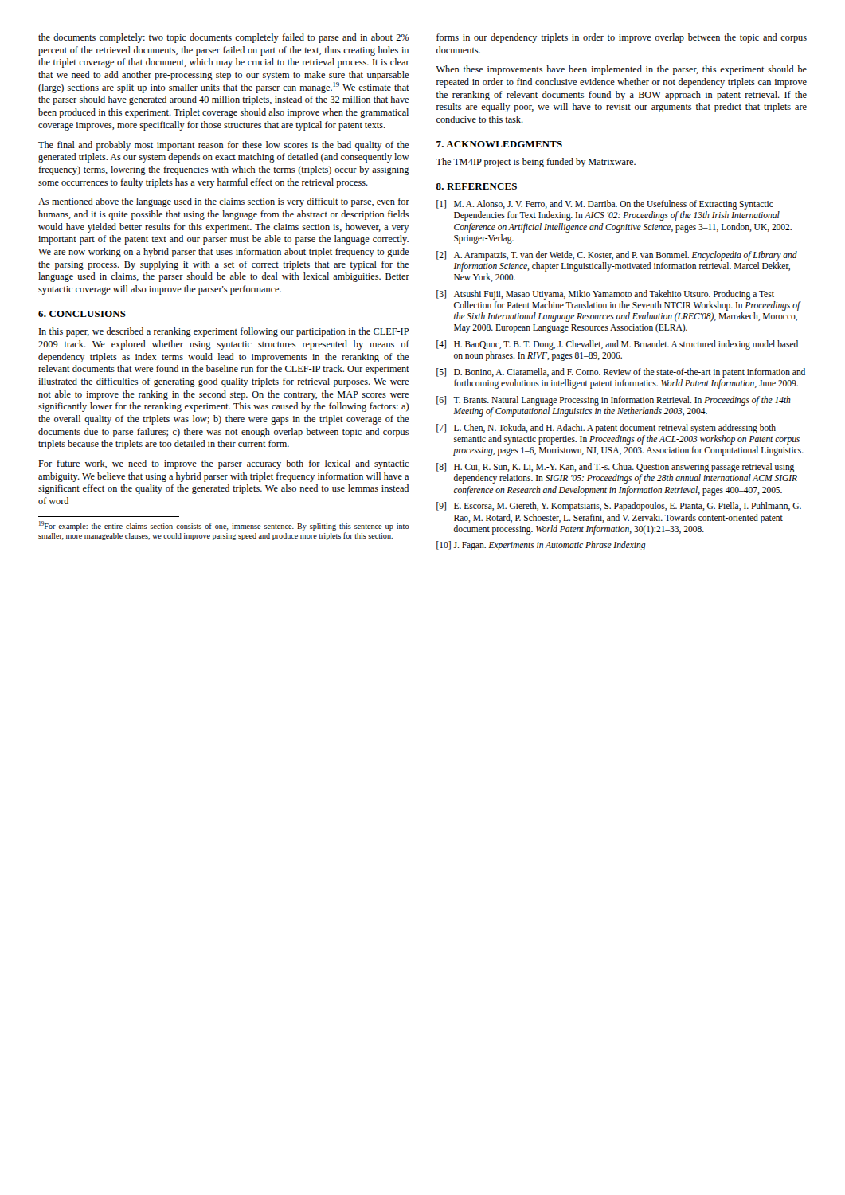the documents completely: two topic documents completely failed to parse and in about 2% percent of the retrieved documents, the parser failed on part of the text, thus creating holes in the triplet coverage of that document, which may be crucial to the retrieval process. It is clear that we need to add another pre-processing step to our system to make sure that unparsable (large) sections are split up into smaller units that the parser can manage.19 We estimate that the parser should have generated around 40 million triplets, instead of the 32 million that have been produced in this experiment. Triplet coverage should also improve when the grammatical coverage improves, more specifically for those structures that are typical for patent texts.
The final and probably most important reason for these low scores is the bad quality of the generated triplets. As our system depends on exact matching of detailed (and consequently low frequency) terms, lowering the frequencies with which the terms (triplets) occur by assigning some occurrences to faulty triplets has a very harmful effect on the retrieval process.
As mentioned above the language used in the claims section is very difficult to parse, even for humans, and it is quite possible that using the language from the abstract or description fields would have yielded better results for this experiment. The claims section is, however, a very important part of the patent text and our parser must be able to parse the language correctly. We are now working on a hybrid parser that uses information about triplet frequency to guide the parsing process. By supplying it with a set of correct triplets that are typical for the language used in claims, the parser should be able to deal with lexical ambiguities. Better syntactic coverage will also improve the parser's performance.
6. CONCLUSIONS
In this paper, we described a reranking experiment following our participation in the CLEF-IP 2009 track. We explored whether using syntactic structures represented by means of dependency triplets as index terms would lead to improvements in the reranking of the relevant documents that were found in the baseline run for the CLEF-IP track. Our experiment illustrated the difficulties of generating good quality triplets for retrieval purposes. We were not able to improve the ranking in the second step. On the contrary, the MAP scores were significantly lower for the reranking experiment. This was caused by the following factors: a) the overall quality of the triplets was low; b) there were gaps in the triplet coverage of the documents due to parse failures; c) there was not enough overlap between topic and corpus triplets because the triplets are too detailed in their current form.
For future work, we need to improve the parser accuracy both for lexical and syntactic ambiguity. We believe that using a hybrid parser with triplet frequency information will have a significant effect on the quality of the generated triplets. We also need to use lemmas instead of word
19For example: the entire claims section consists of one, immense sentence. By splitting this sentence up into smaller, more manageable clauses, we could improve parsing speed and produce more triplets for this section.
forms in our dependency triplets in order to improve overlap between the topic and corpus documents.
When these improvements have been implemented in the parser, this experiment should be repeated in order to find conclusive evidence whether or not dependency triplets can improve the reranking of relevant documents found by a BOW approach in patent retrieval. If the results are equally poor, we will have to revisit our arguments that predict that triplets are conducive to this task.
7. ACKNOWLEDGMENTS
The TM4IP project is being funded by Matrixware.
8. REFERENCES
M. A. Alonso, J. V. Ferro, and V. M. Darriba. On the Usefulness of Extracting Syntactic Dependencies for Text Indexing. In AICS '02: Proceedings of the 13th Irish International Conference on Artificial Intelligence and Cognitive Science, pages 3–11, London, UK, 2002. Springer-Verlag.
A. Arampatzis, T. van der Weide, C. Koster, and P. van Bommel. Encyclopedia of Library and Information Science, chapter Linguistically-motivated information retrieval. Marcel Dekker, New York, 2000.
Atsushi Fujii, Masao Utiyama, Mikio Yamamoto and Takehito Utsuro. Producing a Test Collection for Patent Machine Translation in the Seventh NTCIR Workshop. In Proceedings of the Sixth International Language Resources and Evaluation (LREC'08), Marrakech, Morocco, May 2008. European Language Resources Association (ELRA).
H. BaoQuoc, T. B. T. Dong, J. Chevallet, and M. Bruandet. A structured indexing model based on noun phrases. In RIVF, pages 81–89, 2006.
D. Bonino, A. Ciaramella, and F. Corno. Review of the state-of-the-art in patent information and forthcoming evolutions in intelligent patent informatics. World Patent Information, June 2009.
T. Brants. Natural Language Processing in Information Retrieval. In Proceedings of the 14th Meeting of Computational Linguistics in the Netherlands 2003, 2004.
L. Chen, N. Tokuda, and H. Adachi. A patent document retrieval system addressing both semantic and syntactic properties. In Proceedings of the ACL-2003 workshop on Patent corpus processing, pages 1–6, Morristown, NJ, USA, 2003. Association for Computational Linguistics.
H. Cui, R. Sun, K. Li, M.-Y. Kan, and T.-s. Chua. Question answering passage retrieval using dependency relations. In SIGIR '05: Proceedings of the 28th annual international ACM SIGIR conference on Research and Development in Information Retrieval, pages 400–407, 2005.
E. Escorsa, M. Giereth, Y. Kompatsiaris, S. Papadopoulos, E. Pianta, G. Piella, I. Puhlmann, G. Rao, M. Rotard, P. Schoester, L. Serafini, and V. Zervaki. Towards content-oriented patent document processing. World Patent Information, 30(1):21–33, 2008.
J. Fagan. Experiments in Automatic Phrase Indexing